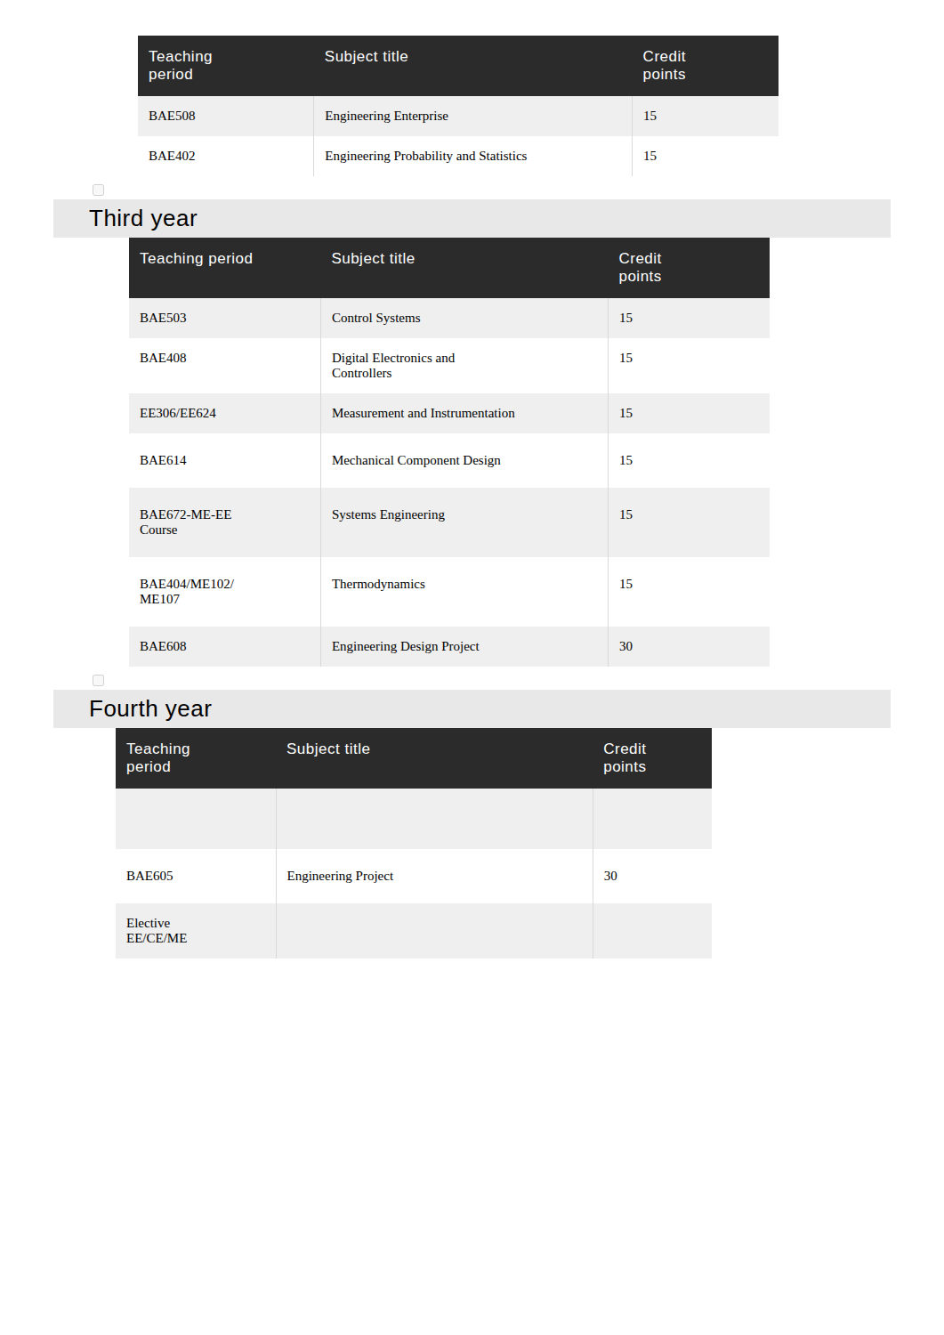| Teaching period | Subject title | Credit points |
| --- | --- | --- |
| BAE508 | Engineering Enterprise | 15 |
| BAE402 | Engineering Probability and Statistics | 15 |
Third year
| Teaching period | Subject title | Credit points |
| --- | --- | --- |
| BAE503 | Control Systems | 15 |
| BAE408 | Digital Electronics and Controllers | 15 |
| EE306/EE624 | Measurement and Instrumentation | 15 |
| BAE614 | Mechanical Component Design | 15 |
| BAE672-ME-EE Course | Systems Engineering | 15 |
| BAE404/ME102/ ME107 | Thermodynamics | 15 |
| BAE608 | Engineering Design Project | 30 |
Fourth year
| Teaching period | Subject title | Credit points |
| --- | --- | --- |
| BAE605 | Engineering Project | 30 |
| Elective EE/CE/ME | | |